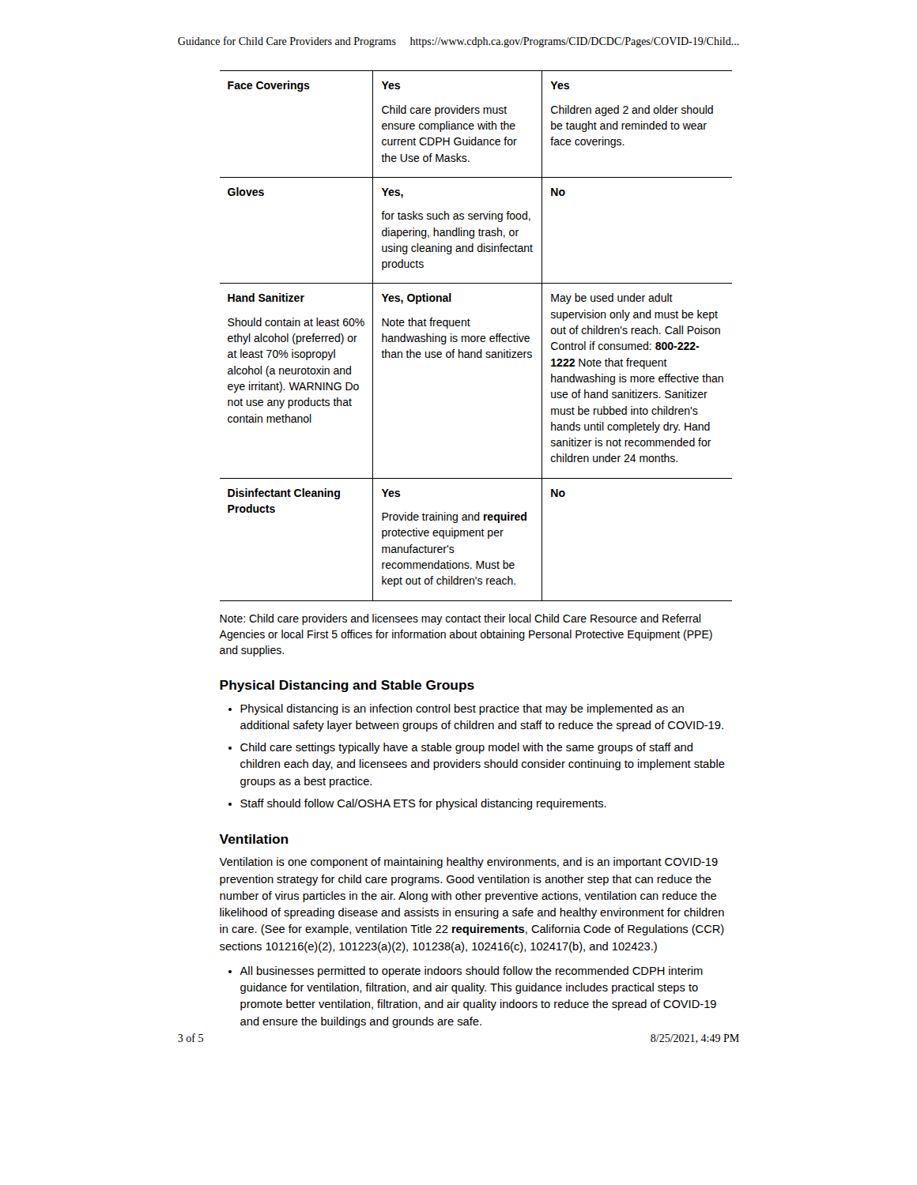Guidance for Child Care Providers and Programs https://www.cdph.ca.gov/Programs/CID/DCDC/Pages/COVID-19/Child...
| Face Coverings | Yes Child care providers must ensure compliance with the current CDPH Guidance for the Use of Masks. | Yes Children aged 2 and older should be taught and reminded to wear face coverings. |
| Gloves | Yes, for tasks such as serving food, diapering, handling trash, or using cleaning and disinfectant products | No |
| Hand Sanitizer Should contain at least 60% ethyl alcohol (preferred) or at least 70% isopropyl alcohol (a neurotoxin and eye irritant). WARNING Do not use any products that contain methanol | Yes, Optional Note that frequent handwashing is more effective than the use of hand sanitizers | May be used under adult supervision only and must be kept out of children's reach. Call Poison Control if consumed: 800-222-1222 Note that frequent handwashing is more effective than use of hand sanitizers. Sanitizer must be rubbed into children's hands until completely dry. Hand sanitizer is not recommended for children under 24 months. |
| Disinfectant Cleaning Products | Yes Provide training and required protective equipment per manufacturer's recommendations. Must be kept out of children's reach. | No |
Note: Child care providers and licensees may contact their local Child Care Resource and Referral Agencies or local First 5 offices for information about obtaining Personal Protective Equipment (PPE) and supplies.
Physical Distancing and Stable Groups
Physical distancing is an infection control best practice that may be implemented as an additional safety layer between groups of children and staff to reduce the spread of COVID-19.
Child care settings typically have a stable group model with the same groups of staff and children each day, and licensees and providers should consider continuing to implement stable groups as a best practice.
Staff should follow Cal/OSHA ETS for physical distancing requirements.
Ventilation
Ventilation is one component of maintaining healthy environments, and is an important COVID-19 prevention strategy for child care programs. Good ventilation is another step that can reduce the number of virus particles in the air. Along with other preventive actions, ventilation can reduce the likelihood of spreading disease and assists in ensuring a safe and healthy environment for children in care. (See for example, ventilation Title 22 requirements, California Code of Regulations (CCR) sections 101216(e)(2), 101223(a)(2), 101238(a), 102416(c), 102417(b), and 102423.)
All businesses permitted to operate indoors should follow the recommended CDPH interim guidance for ventilation, filtration, and air quality. This guidance includes practical steps to promote better ventilation, filtration, and air quality indoors to reduce the spread of COVID-19 and ensure the buildings and grounds are safe.
3 of 5 8/25/2021, 4:49 PM